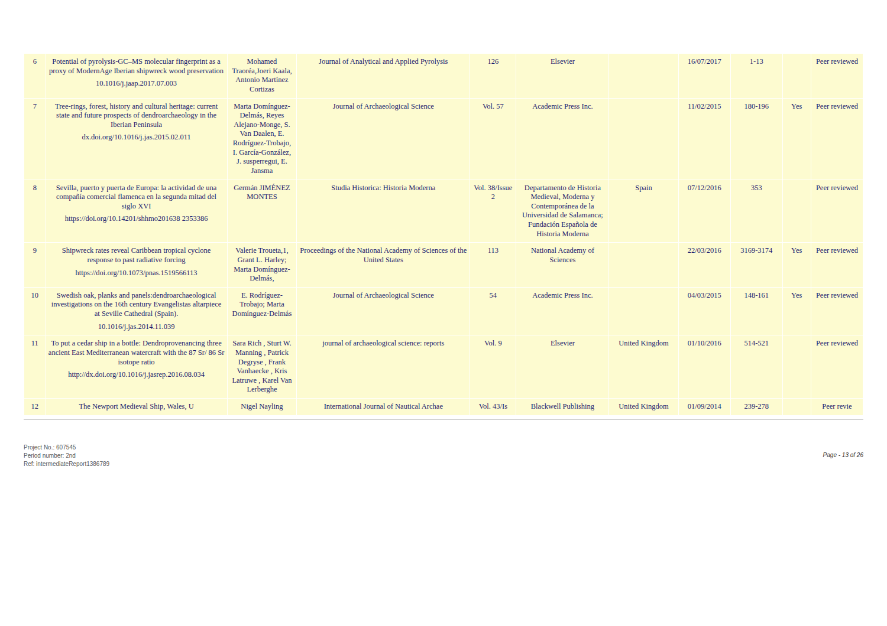| 6 | Potential of pyrolysis-GC–MS molecular fingerprint as a proxy of ModernAge Iberian shipwreck wood preservation 10.1016/j.jaap.2017.07.003 | Mohamed Traoréa,Joeri Kaala, Antonio Martínez Cortizas | Journal of Analytical and Applied Pyrolysis | 126 | Elsevier | | 16/07/2017 | 1-13 | | Peer reviewed |
| 7 | Tree-rings, forest, history and cultural heritage: current state and future prospects of dendroarchaeology in the Iberian Peninsula dx.doi.org/10.1016/j.jas.2015.02.011 | Marta Domínguez-Delmás, Reyes Alejano-Monge, S. Van Daalen, E. Rodríguez-Trobajo, I. García-González, J. susperregui, E. Jansma | Journal of Archaeological Science | Vol. 57 | Academic Press Inc. | | 11/02/2015 | 180-196 | Yes | Peer reviewed |
| 8 | Sevilla, puerto y puerta de Europa: la actividad de una compañía comercial flamenca en la segunda mitad del siglo XVI https://doi.org/10.14201/shhmo201638 2353386 | Germán JIMÉNEZ MONTES | Studia Historica: Historia Moderna | Vol. 38/Issue 2 | Departamento de Historia Medieval, Moderna y Contemporánea de la Universidad de Salamanca; Fundación Española de Historia Moderna | Spain | 07/12/2016 | 353 | | Peer reviewed |
| 9 | Shipwreck rates reveal Caribbean tropical cyclone response to past radiative forcing https://doi.org/10.1073/pnas.1519566113 | Valerie Troueta,1, Grant L. Harley; Marta Domínguez-Delmás, | Proceedings of the National Academy of Sciences of the United States | 113 | National Academy of Sciences | | 22/03/2016 | 3169-3174 | Yes | Peer reviewed |
| 10 | Swedish oak, planks and panels:dendroarchaeological investigations on the 16th century Evangelistas altarpiece at Seville Cathedral (Spain). 10.1016/j.jas.2014.11.039 | E. Rodríguez-Trobajo; Marta Domínguez-Delmás | Journal of Archaeological Science | 54 | Academic Press Inc. | | 04/03/2015 | 148-161 | Yes | Peer reviewed |
| 11 | To put a cedar ship in a bottle: Dendroprovenancing three ancient East Mediterranean watercraft with the 87 Sr/ 86 Sr isotope ratio http://dx.doi.org/10.1016/j.jasrep.2016.08.034 | Sara Rich , Sturt W. Manning , Patrick Degryse , Frank Vanhaecke , Kris Latruwe , Karel Van Lerberghe | journal of archaeological science: reports | Vol. 9 | Elsevier | United Kingdom | 01/10/2016 | 514-521 | | Peer reviewed |
| 12 | The Newport Medieval Ship, Wales, U | Nigel Nayling | International Journal of Nautical Archae | Vol. 43/Is | Blackwell Publishing | United Kingdom | 01/09/2014 | 239-278 | | Peer revie |
Project No.: 607545
Period number: 2nd
Ref: intermediateReport1386789
Page - 13 of 26